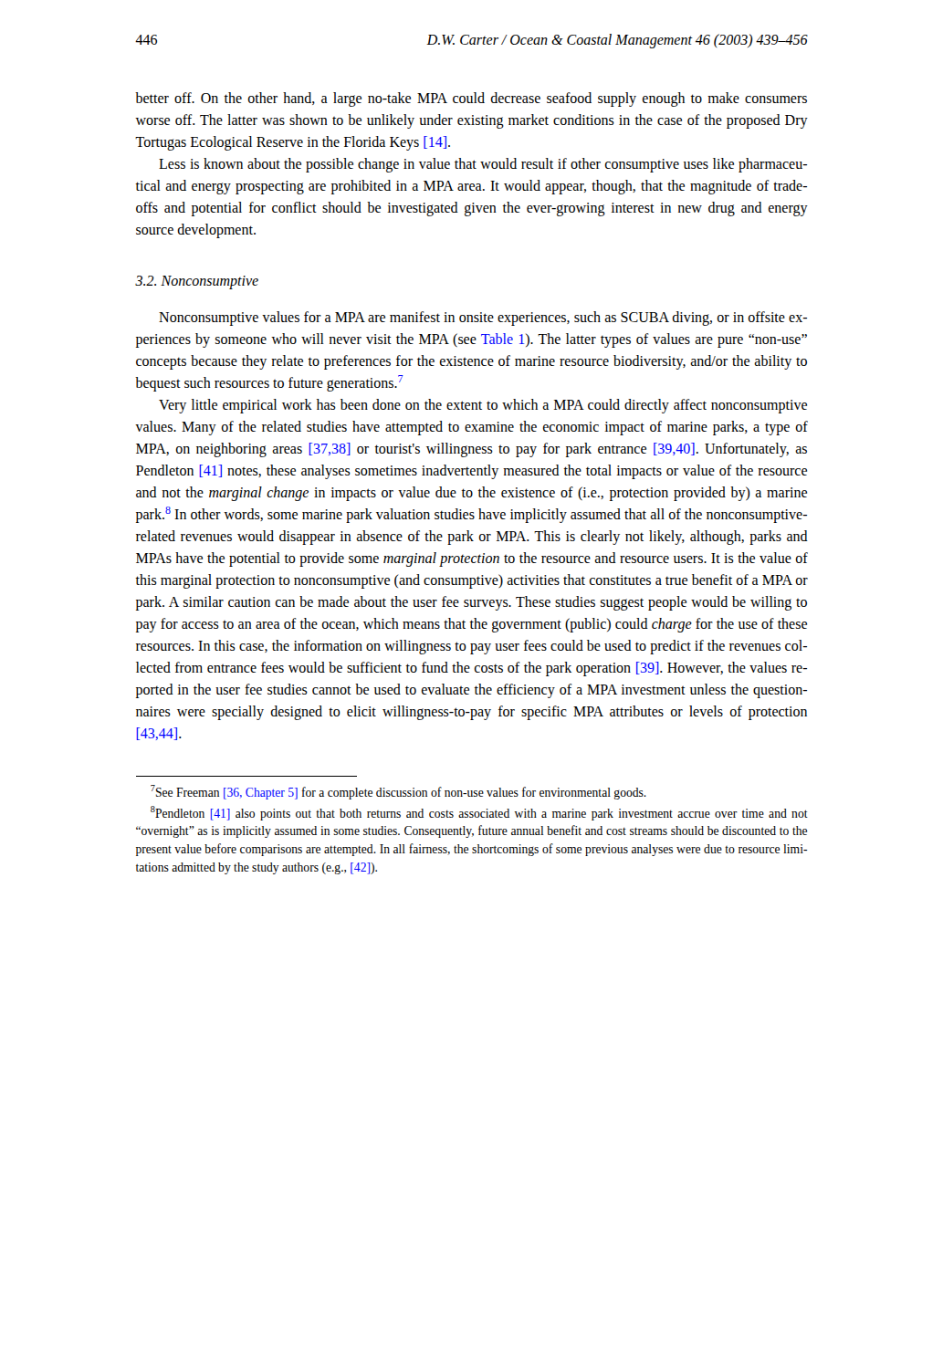446 D.W. Carter / Ocean & Coastal Management 46 (2003) 439–456
better off. On the other hand, a large no-take MPA could decrease seafood supply enough to make consumers worse off. The latter was shown to be unlikely under existing market conditions in the case of the proposed Dry Tortugas Ecological Reserve in the Florida Keys [14].
Less is known about the possible change in value that would result if other consumptive uses like pharmaceutical and energy prospecting are prohibited in a MPA area. It would appear, though, that the magnitude of trade-offs and potential for conflict should be investigated given the ever-growing interest in new drug and energy source development.
3.2. Nonconsumptive
Nonconsumptive values for a MPA are manifest in onsite experiences, such as SCUBA diving, or in offsite experiences by someone who will never visit the MPA (see Table 1). The latter types of values are pure “non-use” concepts because they relate to preferences for the existence of marine resource biodiversity, and/or the ability to bequest such resources to future generations.7
Very little empirical work has been done on the extent to which a MPA could directly affect nonconsumptive values. Many of the related studies have attempted to examine the economic impact of marine parks, a type of MPA, on neighboring areas [37,38] or tourist's willingness to pay for park entrance [39,40]. Unfortunately, as Pendleton [41] notes, these analyses sometimes inadvertently measured the total impacts or value of the resource and not the marginal change in impacts or value due to the existence of (i.e., protection provided by) a marine park.8 In other words, some marine park valuation studies have implicitly assumed that all of the nonconsumptive-related revenues would disappear in absence of the park or MPA. This is clearly not likely, although, parks and MPAs have the potential to provide some marginal protection to the resource and resource users. It is the value of this marginal protection to nonconsumptive (and consumptive) activities that constitutes a true benefit of a MPA or park. A similar caution can be made about the user fee surveys. These studies suggest people would be willing to pay for access to an area of the ocean, which means that the government (public) could charge for the use of these resources. In this case, the information on willingness to pay user fees could be used to predict if the revenues collected from entrance fees would be sufficient to fund the costs of the park operation [39]. However, the values reported in the user fee studies cannot be used to evaluate the efficiency of a MPA investment unless the questionnaires were specially designed to elicit willingness-to-pay for specific MPA attributes or levels of protection [43,44].
7See Freeman [36, Chapter 5] for a complete discussion of non-use values for environmental goods.
8Pendleton [41] also points out that both returns and costs associated with a marine park investment accrue over time and not “overnight” as is implicitly assumed in some studies. Consequently, future annual benefit and cost streams should be discounted to the present value before comparisons are attempted. In all fairness, the shortcomings of some previous analyses were due to resource limitations admitted by the study authors (e.g., [42]).